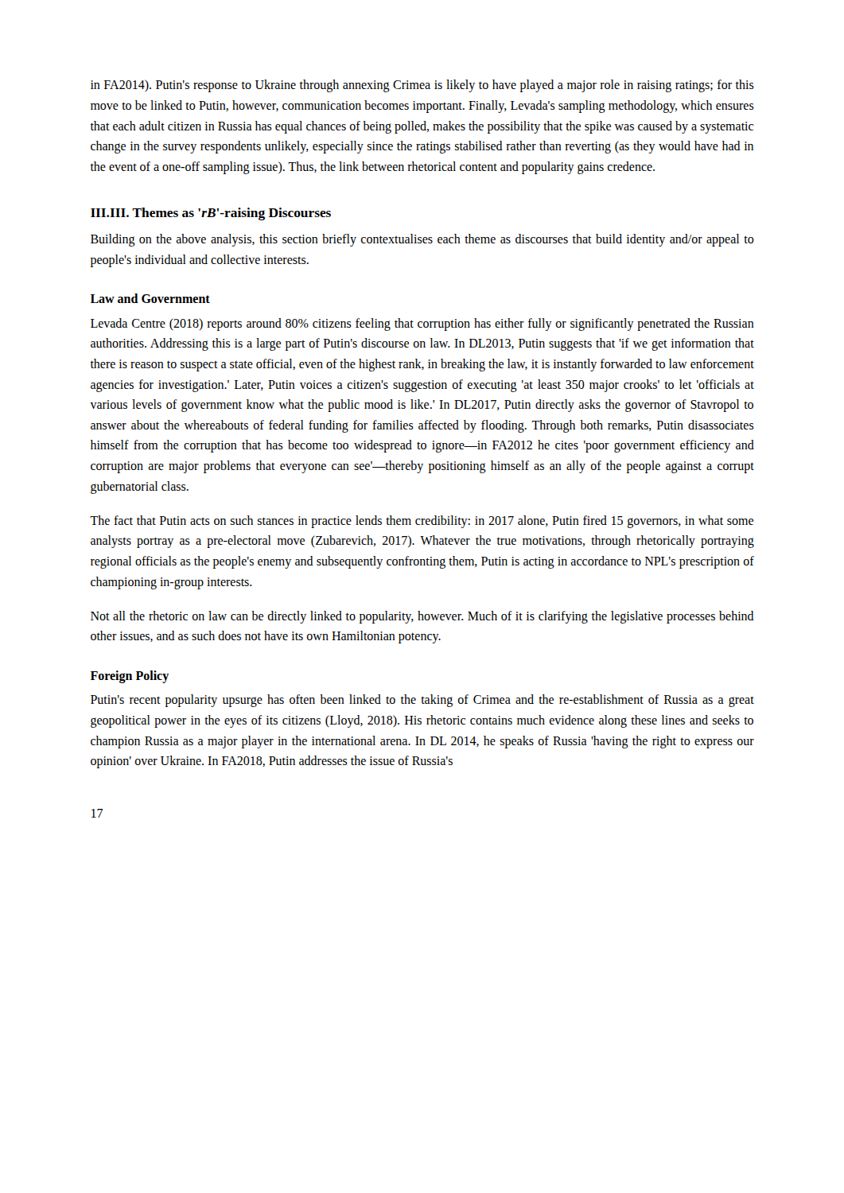in FA2014). Putin's response to Ukraine through annexing Crimea is likely to have played a major role in raising ratings; for this move to be linked to Putin, however, communication becomes important. Finally, Levada's sampling methodology, which ensures that each adult citizen in Russia has equal chances of being polled, makes the possibility that the spike was caused by a systematic change in the survey respondents unlikely, especially since the ratings stabilised rather than reverting (as they would have had in the event of a one-off sampling issue). Thus, the link between rhetorical content and popularity gains credence.
III.III. Themes as 'rB'-raising Discourses
Building on the above analysis, this section briefly contextualises each theme as discourses that build identity and/or appeal to people's individual and collective interests.
Law and Government
Levada Centre (2018) reports around 80% citizens feeling that corruption has either fully or significantly penetrated the Russian authorities. Addressing this is a large part of Putin's discourse on law. In DL2013, Putin suggests that 'if we get information that there is reason to suspect a state official, even of the highest rank, in breaking the law, it is instantly forwarded to law enforcement agencies for investigation.' Later, Putin voices a citizen's suggestion of executing 'at least 350 major crooks' to let 'officials at various levels of government know what the public mood is like.' In DL2017, Putin directly asks the governor of Stavropol to answer about the whereabouts of federal funding for families affected by flooding. Through both remarks, Putin disassociates himself from the corruption that has become too widespread to ignore—in FA2012 he cites 'poor government efficiency and corruption are major problems that everyone can see'—thereby positioning himself as an ally of the people against a corrupt gubernatorial class.
The fact that Putin acts on such stances in practice lends them credibility: in 2017 alone, Putin fired 15 governors, in what some analysts portray as a pre-electoral move (Zubarevich, 2017). Whatever the true motivations, through rhetorically portraying regional officials as the people's enemy and subsequently confronting them, Putin is acting in accordance to NPL's prescription of championing in-group interests.
Not all the rhetoric on law can be directly linked to popularity, however. Much of it is clarifying the legislative processes behind other issues, and as such does not have its own Hamiltonian potency.
Foreign Policy
Putin's recent popularity upsurge has often been linked to the taking of Crimea and the re-establishment of Russia as a great geopolitical power in the eyes of its citizens (Lloyd, 2018). His rhetoric contains much evidence along these lines and seeks to champion Russia as a major player in the international arena. In DL 2014, he speaks of Russia 'having the right to express our opinion' over Ukraine. In FA2018, Putin addresses the issue of Russia's
17